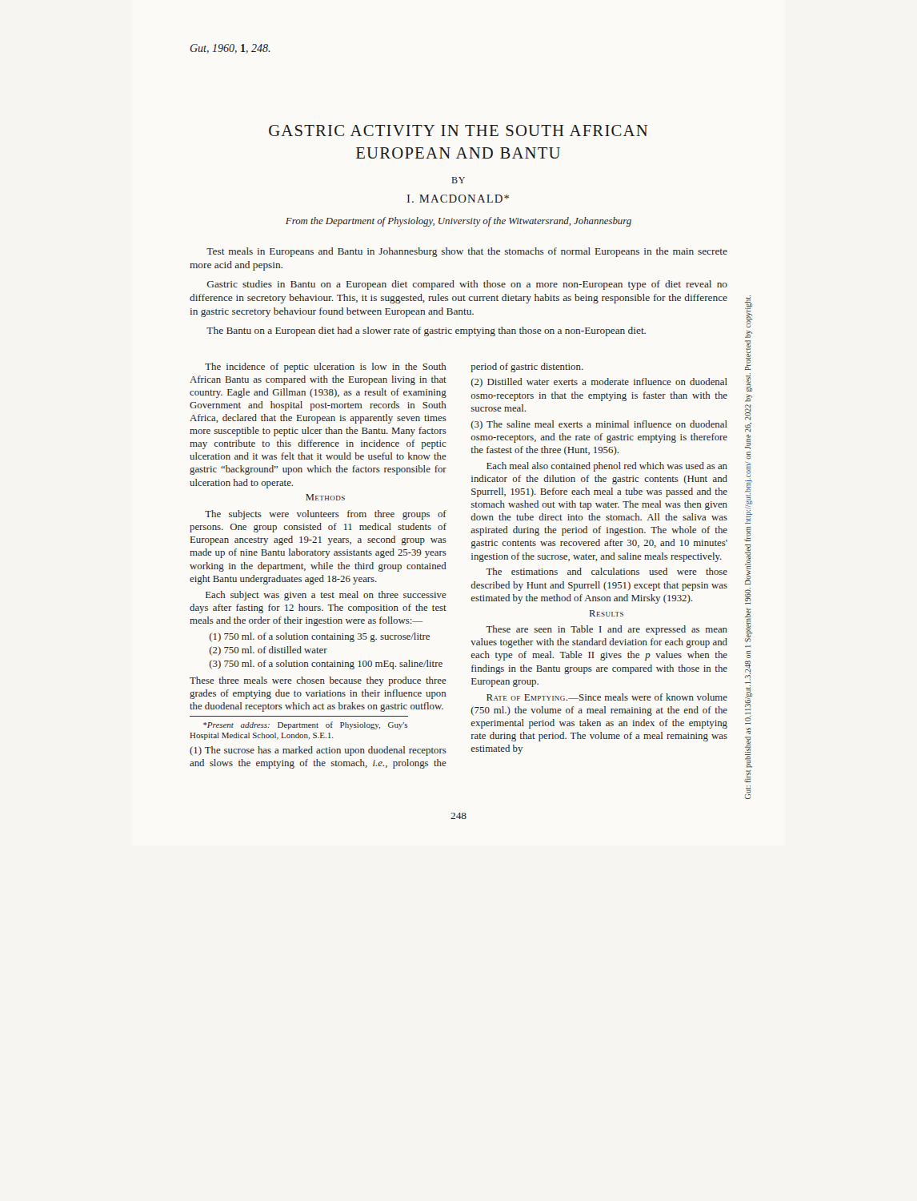Gut: first published as 10.1136/gut.1.3.248 on 1 September 1960. Downloaded from http://gut.bmj.com/ on June 26, 2022 by guest. Protected by copyright.
Gut, 1960, 1, 248.
GASTRIC ACTIVITY IN THE SOUTH AFRICAN
EUROPEAN AND BANTU
BY
I. MACDONALD*
From the Department of Physiology, University of the Witwatersrand, Johannesburg
Test meals in Europeans and Bantu in Johannesburg show that the stomachs of normal Europeans in the main secrete more acid and pepsin.
Gastric studies in Bantu on a European diet compared with those on a more non-European type of diet reveal no difference in secretory behaviour. This, it is suggested, rules out current dietary habits as being responsible for the difference in gastric secretory behaviour found between European and Bantu.
The Bantu on a European diet had a slower rate of gastric emptying than those on a non-European diet.
The incidence of peptic ulceration is low in the South African Bantu as compared with the European living in that country. Eagle and Gillman (1938), as a result of examining Government and hospital post-mortem records in South Africa, declared that the European is apparently seven times more susceptible to peptic ulcer than the Bantu. Many factors may contribute to this difference in incidence of peptic ulceration and it was felt that it would be useful to know the gastric “background” upon which the factors responsible for ulceration had to operate.
Methods
The subjects were volunteers from three groups of persons. One group consisted of 11 medical students of European ancestry aged 19-21 years, a second group was made up of nine Bantu laboratory assistants aged 25-39 years working in the department, while the third group contained eight Bantu undergraduates aged 18-26 years.
Each subject was given a test meal on three successive days after fasting for 12 hours. The composition of the test meals and the order of their ingestion were as follows:—
(1) 750 ml. of a solution containing 35 g. sucrose/litre
(2) 750 ml. of distilled water
(3) 750 ml. of a solution containing 100 mEq. saline/litre
These three meals were chosen because they produce three grades of emptying due to variations in their influence upon the duodenal receptors which act as brakes on gastric outflow.
*Present address: Department of Physiology, Guy's Hospital Medical School, London, S.E.1.
(1) The sucrose has a marked action upon duodenal receptors and slows the emptying of the stomach, i.e., prolongs the period of gastric distention.
(2) Distilled water exerts a moderate influence on duodenal osmo-receptors in that the emptying is faster than with the sucrose meal.
(3) The saline meal exerts a minimal influence on duodenal osmo-receptors, and the rate of gastric emptying is therefore the fastest of the three (Hunt, 1956).
Each meal also contained phenol red which was used as an indicator of the dilution of the gastric contents (Hunt and Spurrell, 1951). Before each meal a tube was passed and the stomach washed out with tap water. The meal was then given down the tube direct into the stomach. All the saliva was aspirated during the period of ingestion. The whole of the gastric contents was recovered after 30, 20, and 10 minutes' ingestion of the sucrose, water, and saline meals respectively.
The estimations and calculations used were those described by Hunt and Spurrell (1951) except that pepsin was estimated by the method of Anson and Mirsky (1932).
Results
These are seen in Table I and are expressed as mean values together with the standard deviation for each group and each type of meal. Table II gives the p values when the findings in the Bantu groups are compared with those in the European group.
Rate of Emptying.—Since meals were of known volume (750 ml.) the volume of a meal remaining at the end of the experimental period was taken as an index of the emptying rate during that period. The volume of a meal remaining was estimated by
248